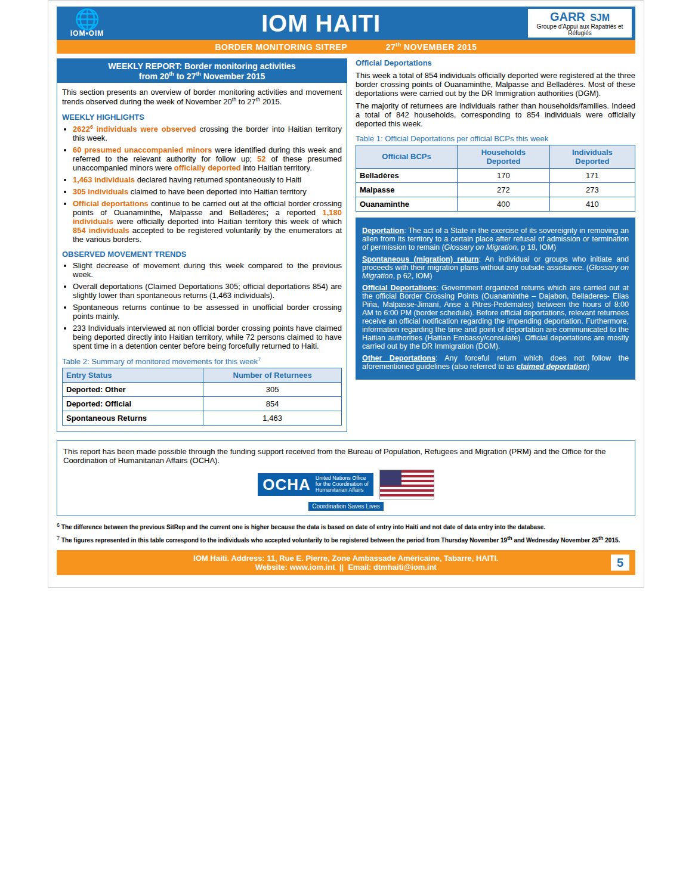🌐
IOM•OIM
IOM HAITI
GARR SJM
Groupe d'Appui aux Rapatriés et Réfugiés
BORDER MONITORING SITREP 27th NOVEMBER 2015
WEEKLY REPORT: Border monitoring activities
from 20th to 27th November 2015
This section presents an overview of border monitoring activities and movement trends observed during the week of November 20th to 27th 2015.
WEEKLY HIGHLIGHTS
26226 individuals were observed crossing the border into Haitian territory this week.
60 presumed unaccompanied minors were identified during this week and referred to the relevant authority for follow up; 52 of these presumed unaccompanied minors were officially deported into Haitian territory.
1,463 individuals declared having returned spontaneously to Haiti
305 individuals claimed to have been deported into Haitian territory
Official deportations continue to be carried out at the official border crossing points of Ouanaminthe, Malpasse and Belladères; a reported 1,180 individuals were officially deported into Haitian territory this week of which 854 individuals accepted to be registered voluntarily by the enumerators at the various borders.
OBSERVED MOVEMENT TRENDS
Slight decrease of movement during this week compared to the previous week.
Overall deportations (Claimed Deportations 305; official deportations 854) are slightly lower than spontaneous returns (1,463 individuals).
Spontaneous returns continue to be assessed in unofficial border crossing points mainly.
233 Individuals interviewed at non official border crossing points have claimed being deported directly into Haitian territory, while 72 persons claimed to have spent time in a detention center before being forcefully returned to Haiti.
Table 2: Summary of monitored movements for this week7
| Entry Status | Number of Returnees |
| --- | --- |
| Deported: Other | 305 |
| Deported: Official | 854 |
| Spontaneous Returns | 1,463 |
Official Deportations
This week a total of 854 individuals officially deported were registered at the three border crossing points of Ouanaminthe, Malpasse and Belladères. Most of these deportations were carried out by the DR Immigration authorities (DGM).
The majority of returnees are individuals rather than households/families. Indeed a total of 842 households, corresponding to 854 individuals were officially deported this week.
Table 1: Official Deportations per official BCPs this week
| Official BCPs | Households Deported | Individuals Deported |
| --- | --- | --- |
| Belladères | 170 | 171 |
| Malpasse | 272 | 273 |
| Ouanaminthe | 400 | 410 |
Deportation: The act of a State in the exercise of its sovereignty in removing an alien from its territory to a certain place after refusal of admission or termination of permission to remain (Glossary on Migration, p 18, IOM)
Spontaneous (migration) return: An individual or groups who initiate and proceeds with their migration plans without any outside assistance. (Glossary on Migration, p 62, IOM)
Official Deportations: Government organized returns which are carried out at the official Border Crossing Points (Ouanaminthe – Dajabon, Belladeres- Elias Piña, Malpasse-Jimaní, Anse à Pitres-Pedernales) between the hours of 8:00 AM to 6:00 PM (border schedule). Before official deportations, relevant returnees receive an official notification regarding the impending deportation. Furthermore, information regarding the time and point of deportation are communicated to the Haitian authorities (Haitian Embassy/consulate). Official deportations are mostly carried out by the DR Immigration (DGM).
Other Deportations: Any forceful return which does not follow the aforementioned guidelines (also referred to as claimed deportation)
This report has been made possible through the funding support received from the Bureau of Population, Refugees and Migration (PRM) and the Office for the Coordination of Humanitarian Affairs (OCHA).
OCHA
United Nations Office
for the Coordination of
Humanitarian Affairs
Coordination Saves Lives
6 The difference between the previous SitRep and the current one is higher because the data is based on date of entry into Haiti and not date of data entry into the database.
7 The figures represented in this table correspond to the individuals who accepted voluntarily to be registered between the period from Thursday November 19th and Wednesday November 25th 2015.
IOM Haiti. Address: 11, Rue E. Pierre, Zone Ambassade Américaine, Tabarre, HAITI.
Website: www.iom.int || Email: dtmhaiti@iom.int
5